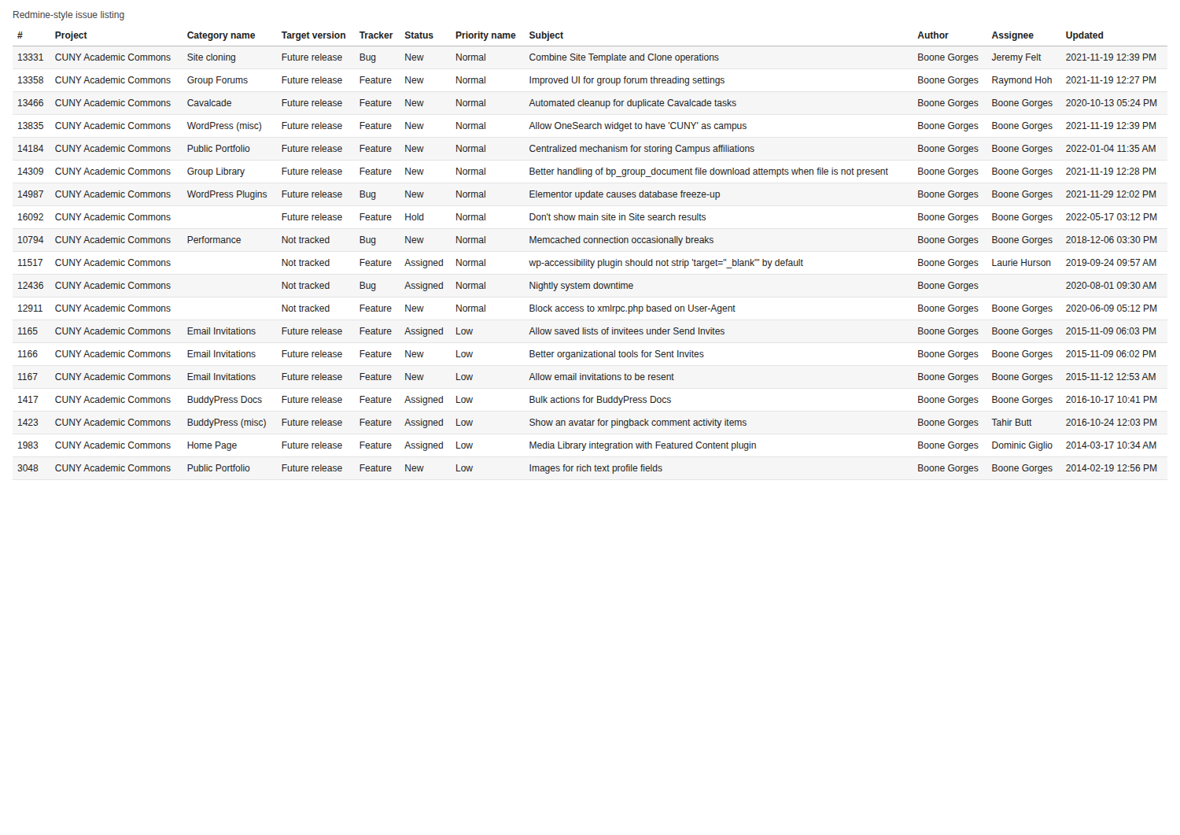Redmine-style issue listing
| # | Project | Category name | Target version | Tracker | Status | Priority name | Subject | Author | Assignee | Updated |
| --- | --- | --- | --- | --- | --- | --- | --- | --- | --- | --- |
| 13331 | CUNY Academic Commons | Site cloning | Future release | Bug | New | Normal | Combine Site Template and Clone operations | Boone Gorges | Jeremy Felt | 2021-11-19 12:39 PM |
| 13358 | CUNY Academic Commons | Group Forums | Future release | Feature | New | Normal | Improved UI for group forum threading settings | Boone Gorges | Raymond Hoh | 2021-11-19 12:27 PM |
| 13466 | CUNY Academic Commons | Cavalcade | Future release | Feature | New | Normal | Automated cleanup for duplicate Cavalcade tasks | Boone Gorges | Boone Gorges | 2020-10-13 05:24 PM |
| 13835 | CUNY Academic Commons | WordPress (misc) | Future release | Feature | New | Normal | Allow OneSearch widget to have 'CUNY' as campus | Boone Gorges | Boone Gorges | 2021-11-19 12:39 PM |
| 14184 | CUNY Academic Commons | Public Portfolio | Future release | Feature | New | Normal | Centralized mechanism for storing Campus affiliations | Boone Gorges | Boone Gorges | 2022-01-04 11:35 AM |
| 14309 | CUNY Academic Commons | Group Library | Future release | Feature | New | Normal | Better handling of bp_group_document file download attempts when file is not present | Boone Gorges | Boone Gorges | 2021-11-19 12:28 PM |
| 14987 | CUNY Academic Commons | WordPress Plugins | Future release | Bug | New | Normal | Elementor update causes database freeze-up | Boone Gorges | Boone Gorges | 2021-11-29 12:02 PM |
| 16092 | CUNY Academic Commons | | Future release | Feature | Hold | Normal | Don't show main site in Site search results | Boone Gorges | Boone Gorges | 2022-05-17 03:12 PM |
| 10794 | CUNY Academic Commons | Performance | Not tracked | Bug | New | Normal | Memcached connection occasionally breaks | Boone Gorges | Boone Gorges | 2018-12-06 03:30 PM |
| 11517 | CUNY Academic Commons | | Not tracked | Feature | Assigned | Normal | wp-accessibility plugin should not strip 'target="_blank"' by default | Boone Gorges | Laurie Hurson | 2019-09-24 09:57 AM |
| 12436 | CUNY Academic Commons | | Not tracked | Bug | Assigned | Normal | Nightly system downtime | Boone Gorges | | 2020-08-01 09:30 AM |
| 12911 | CUNY Academic Commons | | Not tracked | Feature | New | Normal | Block access to xmlrpc.php based on User-Agent | Boone Gorges | Boone Gorges | 2020-06-09 05:12 PM |
| 1165 | CUNY Academic Commons | Email Invitations | Future release | Feature | Assigned | Low | Allow saved lists of invitees under Send Invites | Boone Gorges | Boone Gorges | 2015-11-09 06:03 PM |
| 1166 | CUNY Academic Commons | Email Invitations | Future release | Feature | New | Low | Better organizational tools for Sent Invites | Boone Gorges | Boone Gorges | 2015-11-09 06:02 PM |
| 1167 | CUNY Academic Commons | Email Invitations | Future release | Feature | New | Low | Allow email invitations to be resent | Boone Gorges | Boone Gorges | 2015-11-12 12:53 AM |
| 1417 | CUNY Academic Commons | BuddyPress Docs | Future release | Feature | Assigned | Low | Bulk actions for BuddyPress Docs | Boone Gorges | Boone Gorges | 2016-10-17 10:41 PM |
| 1423 | CUNY Academic Commons | BuddyPress (misc) | Future release | Feature | Assigned | Low | Show an avatar for pingback comment activity items | Boone Gorges | Tahir Butt | 2016-10-24 12:03 PM |
| 1983 | CUNY Academic Commons | Home Page | Future release | Feature | Assigned | Low | Media Library integration with Featured Content plugin | Boone Gorges | Dominic Giglio | 2014-03-17 10:34 AM |
| 3048 | CUNY Academic Commons | Public Portfolio | Future release | Feature | New | Low | Images for rich text profile fields | Boone Gorges | Boone Gorges | 2014-02-19 12:56 PM |